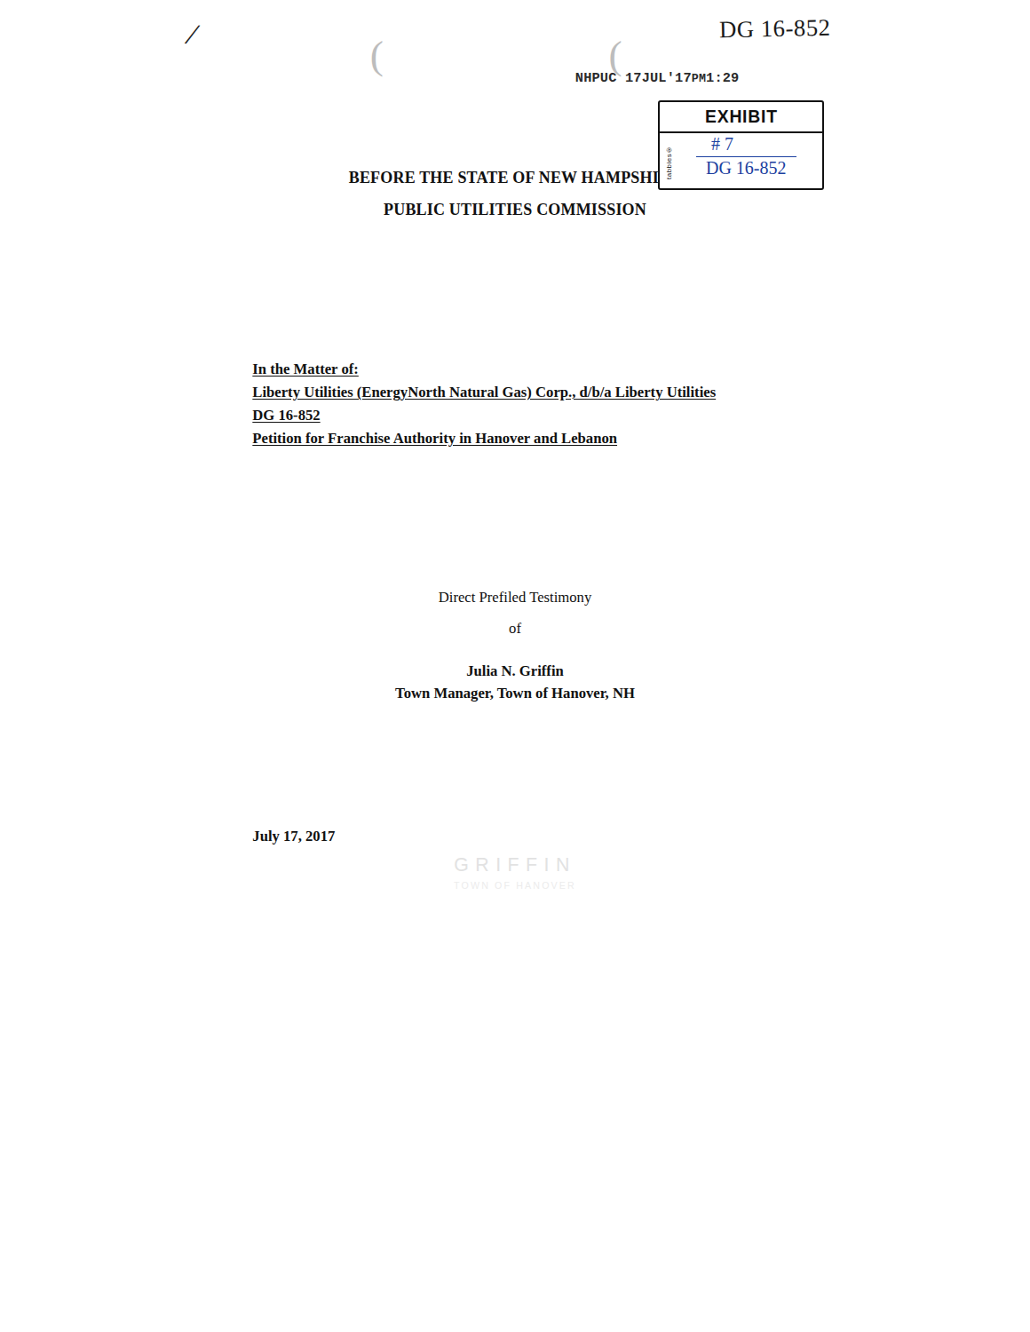/
(
(
DG 16-852
NHPUC 17JUL'17PM1:29
EXHIBIT
tabbies®
# 7 DG 16-852
BEFORE THE STATE OF NEW HAMPSHIRE PUBLIC UTILITIES COMMISSION
In the Matter of:
Liberty Utilities (EnergyNorth Natural Gas) Corp., d/b/a Liberty Utilities
DG 16-852
Petition for Franchise Authority in Hanover and Lebanon
Direct Prefiled Testimony
of
Julia N. Griffin
Town Manager, Town of Hanover, NH
July 17, 2017
GRIFFIN TOWN OF HANOVER